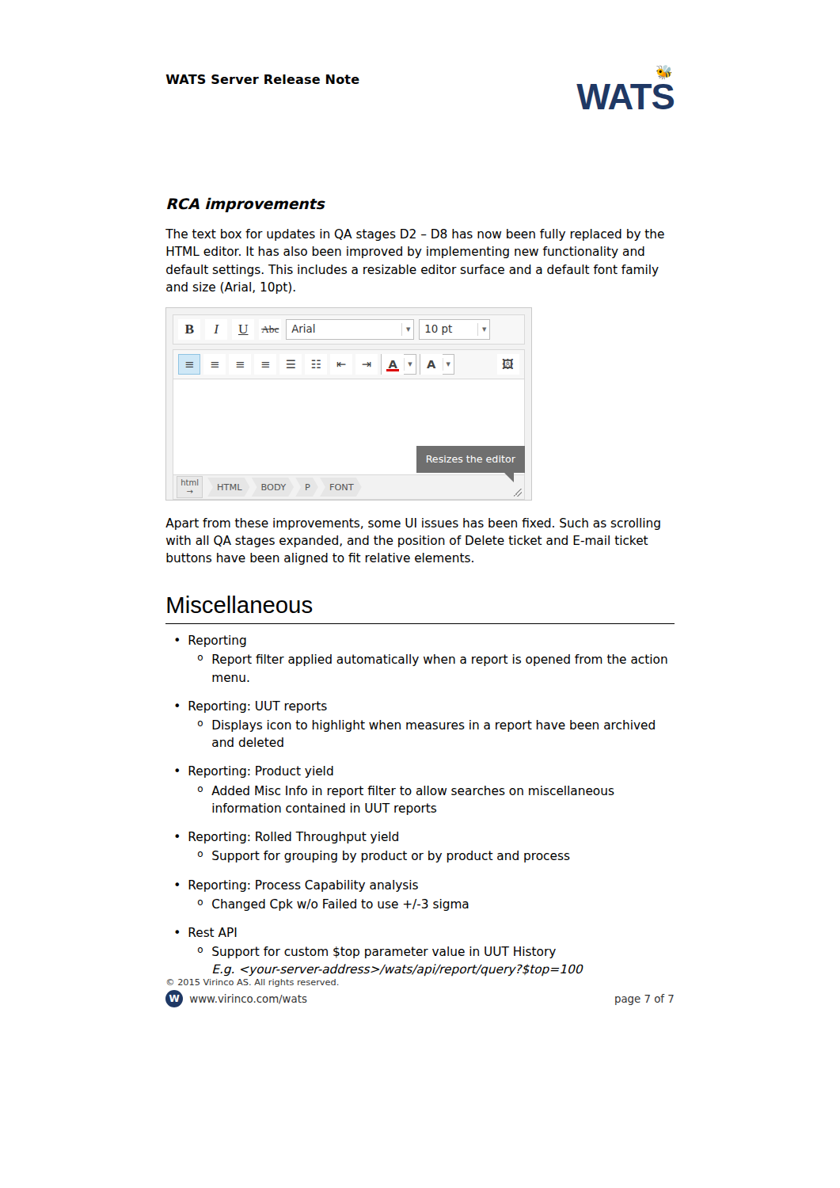WATS Server Release Note
🐝
WATS
RCA improvements
The text box for updates in QA stages D2 – D8 has now been fully replaced by the HTML editor. It has also been improved by implementing new functionality and default settings. This includes a resizable editor surface and a default font family and size (Arial, 10pt).
B I U Abc Arial ▾ 10 pt ▾
≡ ≡ ≡ ≡ ☰ ☷ ⇤ ⇥ A▾ A▾ 🖼
html
→ HTML BODY P FONT
Resizes the editor
Apart from these improvements, some UI issues has been fixed. Such as scrolling with all QA stages expanded, and the position of Delete ticket and E-mail ticket buttons have been aligned to fit relative elements.
Miscellaneous
Reporting
Report filter applied automatically when a report is opened from the action menu.
Reporting: UUT reports
Displays icon to highlight when measures in a report have been archived and deleted
Reporting: Product yield
Added Misc Info in report filter to allow searches on miscellaneous information contained in UUT reports
Reporting: Rolled Throughput yield
Support for grouping by product or by product and process
Reporting: Process Capability analysis
Changed Cpk w/o Failed to use +/-3 sigma
Rest API
Support for custom $top parameter value in UUT History
E.g. <your-server-address>/wats/api/report/query?$top=100
© 2015 Virinco AS. All rights reserved.
W www.virinco.com/wats
page 7 of 7